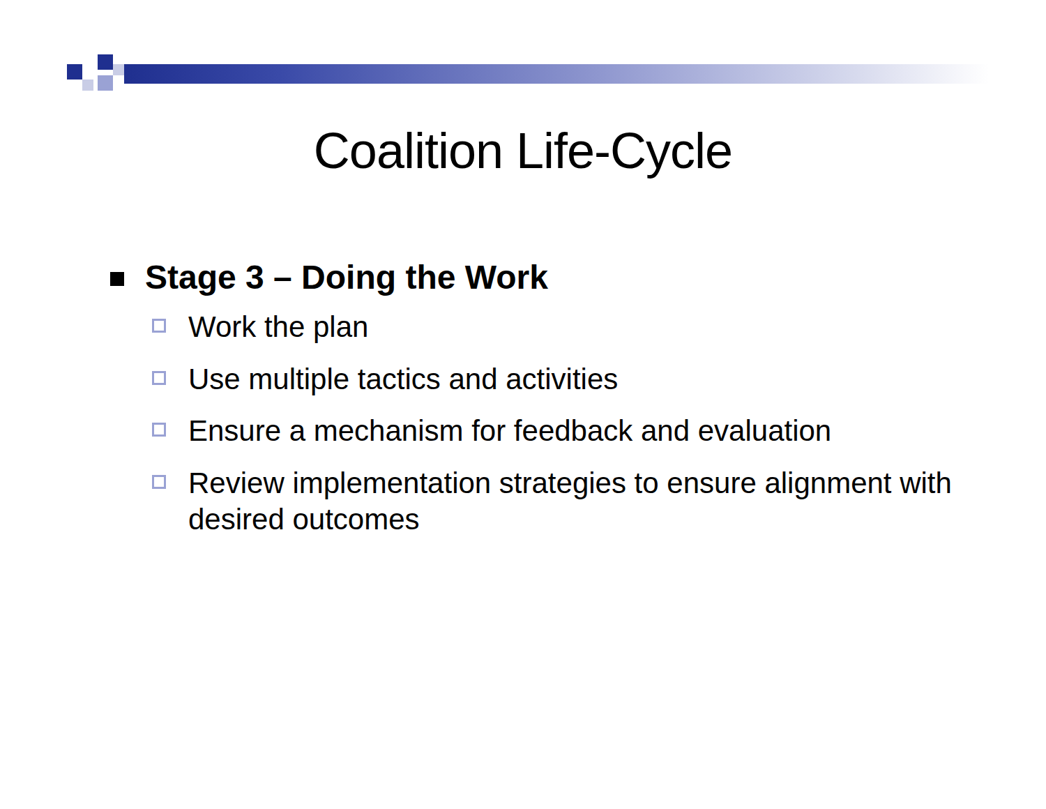Coalition Life-Cycle
Stage 3 – Doing the Work
Work the plan
Use multiple tactics and activities
Ensure a mechanism for feedback and evaluation
Review implementation strategies to ensure alignment with desired outcomes